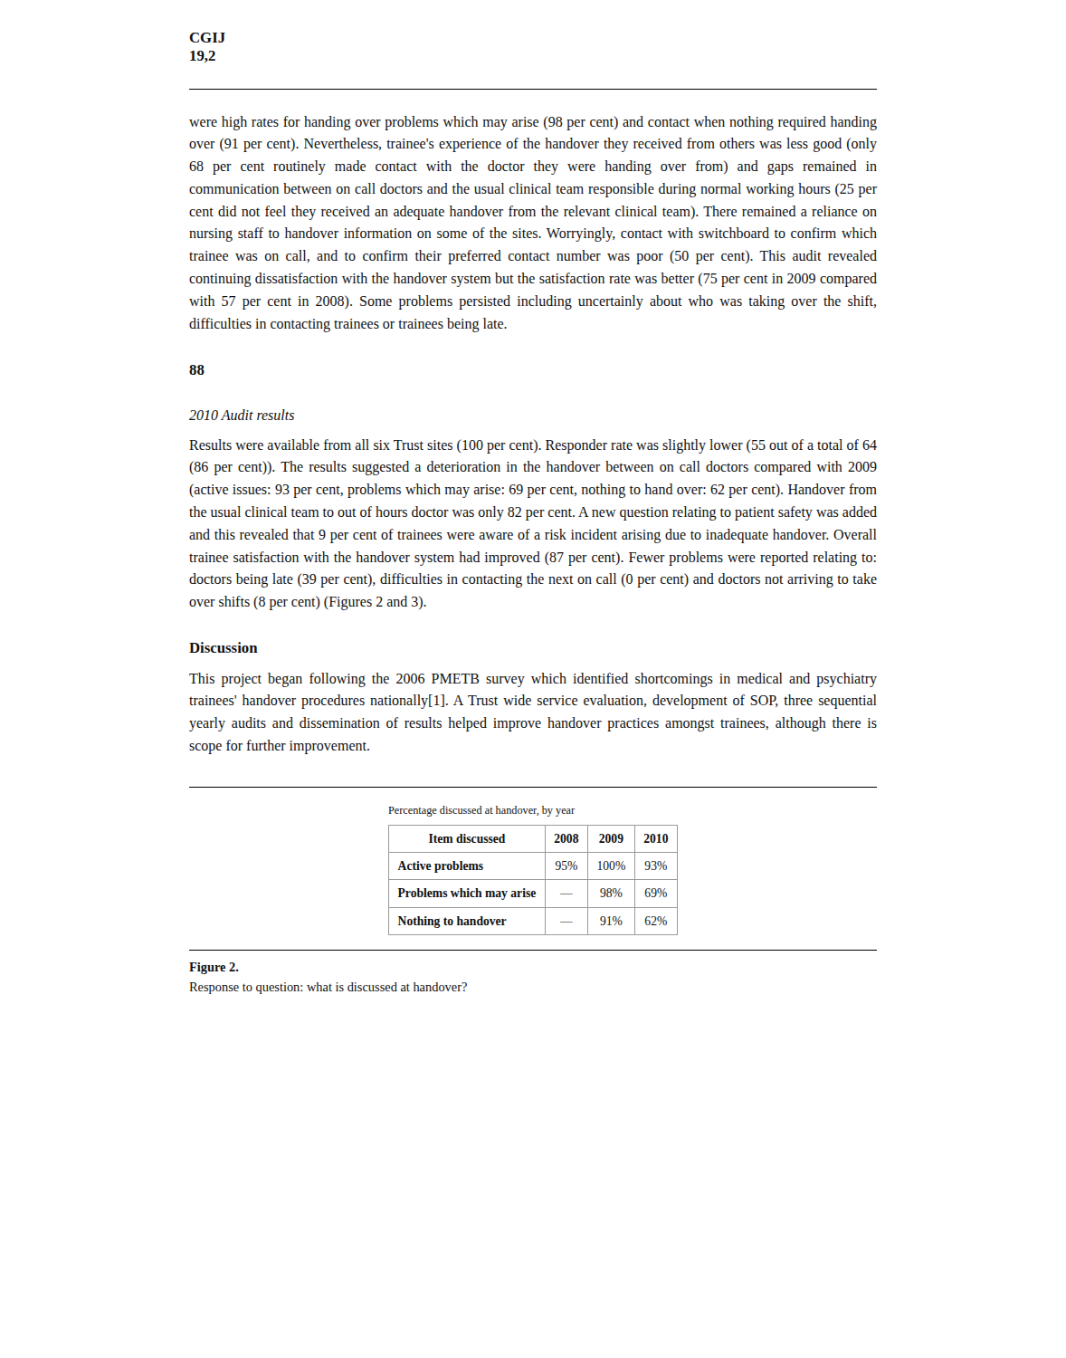CGIJ
19,2
were high rates for handing over problems which may arise (98 per cent) and contact when nothing required handing over (91 per cent). Nevertheless, trainee's experience of the handover they received from others was less good (only 68 per cent routinely made contact with the doctor they were handing over from) and gaps remained in communication between on call doctors and the usual clinical team responsible during normal working hours (25 per cent did not feel they received an adequate handover from the relevant clinical team). There remained a reliance on nursing staff to handover information on some of the sites. Worryingly, contact with switchboard to confirm which trainee was on call, and to confirm their preferred contact number was poor (50 per cent). This audit revealed continuing dissatisfaction with the handover system but the satisfaction rate was better (75 per cent in 2009 compared with 57 per cent in 2008). Some problems persisted including uncertainly about who was taking over the shift, difficulties in contacting trainees or trainees being late.
88
2010 Audit results
Results were available from all six Trust sites (100 per cent). Responder rate was slightly lower (55 out of a total of 64 (86 per cent)). The results suggested a deterioration in the handover between on call doctors compared with 2009 (active issues: 93 per cent, problems which may arise: 69 per cent, nothing to hand over: 62 per cent). Handover from the usual clinical team to out of hours doctor was only 82 per cent. A new question relating to patient safety was added and this revealed that 9 per cent of trainees were aware of a risk incident arising due to inadequate handover. Overall trainee satisfaction with the handover system had improved (87 per cent). Fewer problems were reported relating to: doctors being late (39 per cent), difficulties in contacting the next on call (0 per cent) and doctors not arriving to take over shifts (8 per cent) (Figures 2 and 3).
Discussion
This project began following the 2006 PMETB survey which identified shortcomings in medical and psychiatry trainees' handover procedures nationally[1]. A Trust wide service evaluation, development of SOP, three sequential yearly audits and dissemination of results helped improve handover practices amongst trainees, although there is scope for further improvement.
Percentage discussed at handover, by year
| Item discussed | 2008 | 2009 | 2010 |
| --- | --- | --- | --- |
| Active problems | 95% | 100% | 93% |
| Problems which may arise | — | 98% | 69% |
| Nothing to handover | — | 91% | 62% |
Figure 2.
Response to question: what is discussed at handover?